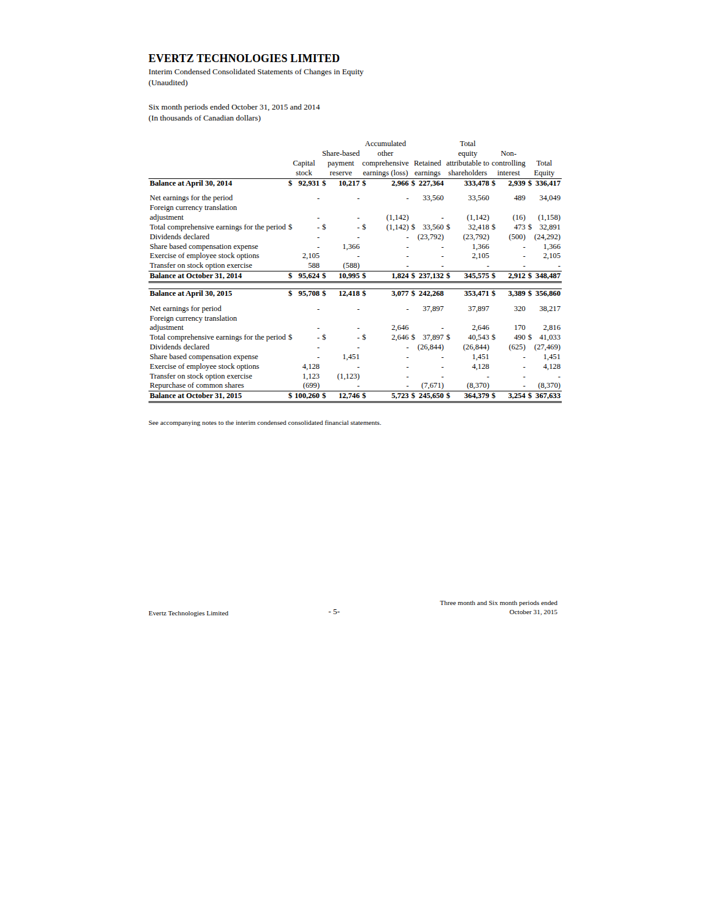EVERTZ TECHNOLOGIES LIMITED
Interim Condensed Consolidated Statements of Changes in Equity
(Unaudited)
Six month periods ended October 31, 2015 and 2014
(In thousands of Canadian dollars)
| | | | Accumulated | | Total | | |
| --- | --- | --- | --- | --- | --- | --- | --- |
| | | Share-based | other | | equity | Non- | |
| | Capital | payment | comprehensive | Retained | attributable to | controlling | Total |
| | stock | reserve | earnings (loss) | earnings | shareholders | interest | Equity |
| Balance at April 30, 2014 | $ | 92,931 | $ | 10,217 | $ | 2,966 | $ | 227,364 | | 333,478 | $ | 2,939 | $ | 336,417 |
| Net earnings for the period | | - | | - | | - | | 33,560 | | 33,560 | | 489 | | 34,049 |
| Foreign currency translation | | | | | | | | | | | | | | |
| adjustment | | - | | - | | (1,142) | | - | | (1,142) | | (16) | | (1,158) |
| Total comprehensive earnings for the period | $ | - | $ | - | $ | (1,142) | $ | 33,560 | $ | 32,418 | $ | 473 | $ | 32,891 |
| Dividends declared | | - | | - | | - | | (23,792) | | (23,792) | | (500) | | (24,292) |
| Share based compensation expense | | - | | 1,366 | | - | | - | | 1,366 | | - | | 1,366 |
| Exercise of employee stock options | | 2,105 | | - | | - | | - | | 2,105 | | - | | 2,105 |
| Transfer on stock option exercise | | 588 | | (588) | | - | | - | | - | | - | | - |
| Balance at October 31, 2014 | $ | 95,624 | $ | 10,995 | $ | 1,824 | $ | 237,132 | $ | 345,575 | $ | 2,912 | $ | 348,487 |
| Balance at April 30, 2015 | $ | 95,708 | $ | 12,418 | $ | 3,077 | $ | 242,268 | | 353,471 | $ | 3,389 | $ | 356,860 |
| Net earnings for period | | - | | - | | - | | 37,897 | | 37,897 | | 320 | | 38,217 |
| Foreign currency translation | | | | | | | | | | | | | | |
| adjustment | | - | | - | | 2,646 | | - | | 2,646 | | 170 | | 2,816 |
| Total comprehensive earnings for the period | $ | - | $ | - | $ | 2,646 | $ | 37,897 | $ | 40,543 | $ | 490 | $ | 41,033 |
| Dividends declared | | - | | - | | - | | (26,844) | | (26,844) | | (625) | | (27,469) |
| Share based compensation expense | | - | | 1,451 | | - | | - | | 1,451 | | - | | 1,451 |
| Exercise of employee stock options | | 4,128 | | - | | - | | - | | 4,128 | | - | | 4,128 |
| Transfer on stock option exercise | | 1,123 | | (1,123) | | - | | - | | - | | - | | - |
| Repurchase of common shares | | (699) | | - | | - | | (7,671) | | (8,370) | | - | | (8,370) |
| Balance at October 31, 2015 | $ | 100,260 | $ | 12,746 | $ | 5,723 | $ | 245,650 | $ | 364,379 | $ | 3,254 | $ | 367,633 |
See accompanying notes to the interim condensed consolidated financial statements.
Evertz Technologies Limited
- 5-
Three month and Six month periods ended
October 31, 2015